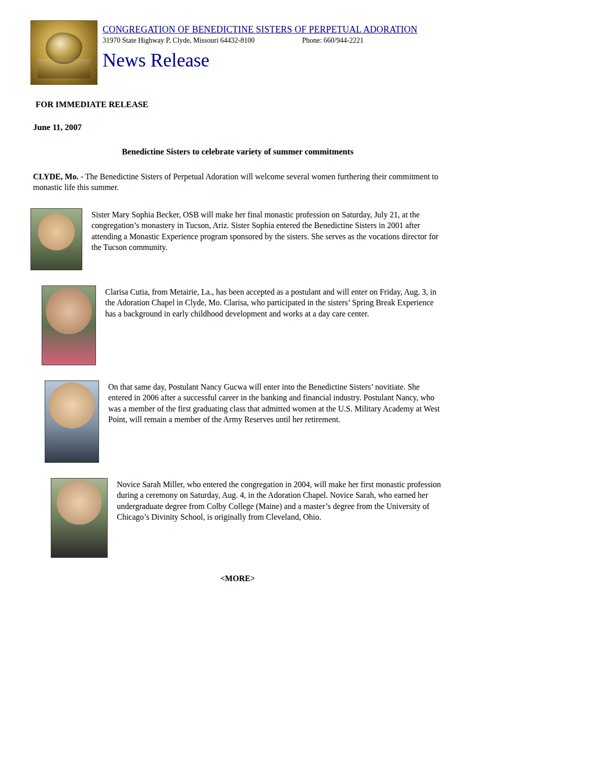CONGREGATION OF BENEDICTINE SISTERS OF PERPETUAL ADORATION
31970 State Highway P, Clyde, Missouri 64432-8100 Phone: 660/944-2221
News Release
FOR IMMEDIATE RELEASE
June 11, 2007
Benedictine Sisters to celebrate variety of summer commitments
CLYDE, Mo. - The Benedictine Sisters of Perpetual Adoration will welcome several women furthering their commitment to monastic life this summer.
Sister Mary Sophia Becker, OSB will make her final monastic profession on Saturday, July 21, at the congregation’s monastery in Tucson, Ariz. Sister Sophia entered the Benedictine Sisters in 2001 after attending a Monastic Experience program sponsored by the sisters. She serves as the vocations director for the Tucson community.
Clarisa Cutia, from Metairie, La., has been accepted as a postulant and will enter on Friday, Aug. 3, in the Adoration Chapel in Clyde, Mo. Clarisa, who participated in the sisters’ Spring Break Experience has a background in early childhood development and works at a day care center.
On that same day, Postulant Nancy Gucwa will enter into the Benedictine Sisters’ novitiate. She entered in 2006 after a successful career in the banking and financial industry. Postulant Nancy, who was a member of the first graduating class that admitted women at the U.S. Military Academy at West Point, will remain a member of the Army Reserves until her retirement.
Novice Sarah Miller, who entered the congregation in 2004, will make her first monastic profession during a ceremony on Saturday, Aug. 4, in the Adoration Chapel. Novice Sarah, who earned her undergraduate degree from Colby College (Maine) and a master’s degree from the University of Chicago’s Divinity School, is originally from Cleveland, Ohio.
<MORE>